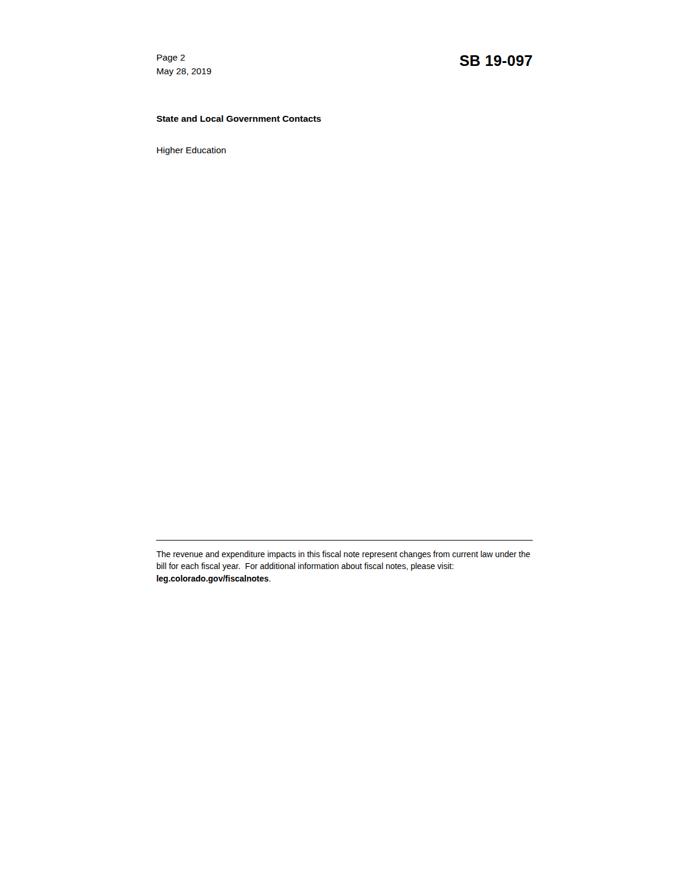Page 2
May 28, 2019
SB 19-097
State and Local Government Contacts
Higher Education
The revenue and expenditure impacts in this fiscal note represent changes from current law under the bill for each fiscal year. For additional information about fiscal notes, please visit: leg.colorado.gov/fiscalnotes.